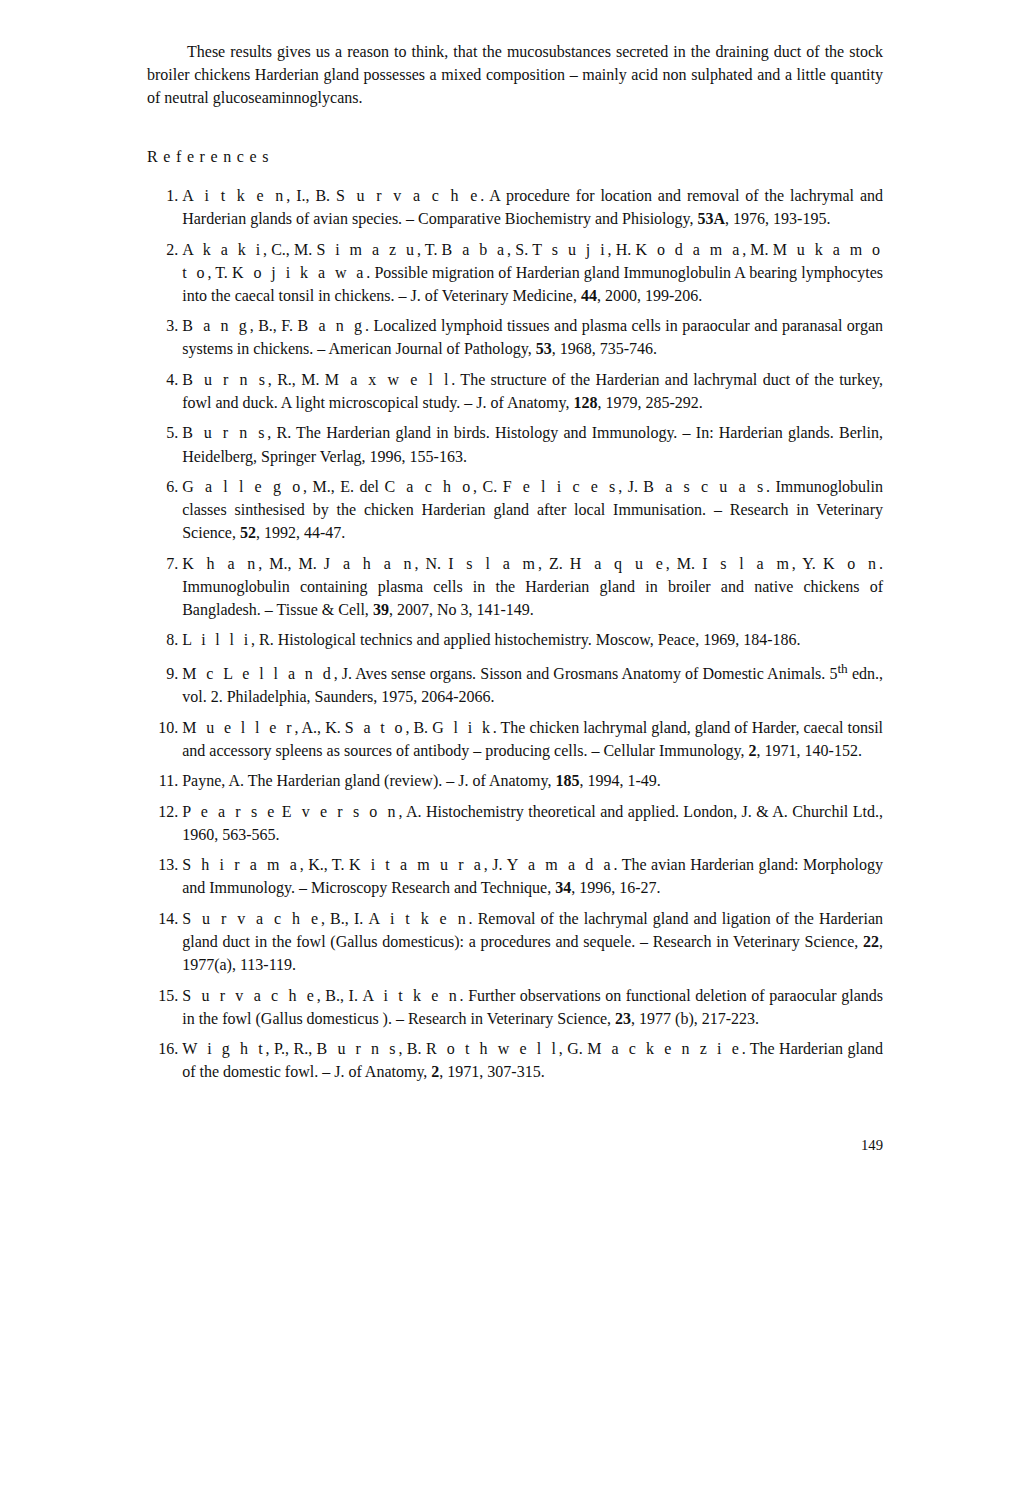These results gives us a reason to think, that the mucosubstances secreted in the draining duct of the stock broiler chickens Harderian gland possesses a mixed composition – mainly acid non sulphated and a little quantity of neutral glucoseaminnoglycans.
References
A i t k e n, I., B. S u r v a c h e. A procedure for location and removal of the lachrymal and Harderian glands of avian species. – Comparative Biochemistry and Phisiology, 53A, 1976, 193-195.
A k a k i, C., M. S i m a z u, T. B a b a, S. T s u j i, H. K o d a m a, M. M u k a m o t o, T. K o j i k a w a. Possible migration of Harderian gland Immunoglobulin A bearing lymphocytes into the caecal tonsil in chickens. – J. of Veterinary Medicine, 44, 2000, 199-206.
B a n g, B., F. B a n g. Localized lymphoid tissues and plasma cells in paraocular and paranasal organ systems in chickens. – American Journal of Pathology, 53, 1968, 735-746.
B u r n s, R., M. M a x w e l l. The structure of the Harderian and lachrymal duct of the turkey, fowl and duck. A light microscopical study. – J. of Anatomy, 128, 1979, 285-292.
B u r n s, R. The Harderian gland in birds. Histology and Immunology. – In: Harderian glands. Berlin, Heidelberg, Springer Verlag, 1996, 155-163.
G a l l e g o, M., E. del C a c h o, C. F e l i c e s, J. B a s c u a s. Immunoglobulin classes sinthesised by the chicken Harderian gland after local Immunisation. – Research in Veterinary Science, 52, 1992, 44-47.
K h a n, M., M. J a h a n, N. I s l a m, Z. H a q u e, M. I s l a m, Y. K o n. Immunoglobulin containing plasma cells in the Harderian gland in broiler and native chickens of Bangladesh. – Tissue & Cell, 39, 2007, No 3, 141-149.
L i l l i, R. Histological technics and applied histochemistry. Moscow, Peace, 1969, 184-186.
M c L e l l a n d, J. Aves sense organs. Sisson and Grosmans Anatomy of Domestic Animals. 5th edn., vol. 2. Philadelphia, Saunders, 1975, 2064-2066.
M u e l l e r, A., K. S a t o, B. G l i k. The chicken lachrymal gland, gland of Harder, caecal tonsil and accessory spleens as sources of antibody – producing cells. – Cellular Immunology, 2, 1971, 140-152.
Payne, A. The Harderian gland (review). – J. of Anatomy, 185, 1994, 1-49.
P e a r s e E v e r s o n, A. Histochemistry theoretical and applied. London, J. & A. Churchil Ltd., 1960, 563-565.
S h i r a m a, K., T. K i t a m u r a, J. Y a m a d a. The avian Harderian gland: Morphology and Immunology. – Microscopy Research and Technique, 34, 1996, 16-27.
S u r v a c h e, B., I. A i t k e n. Removal of the lachrymal gland and ligation of the Harderian gland duct in the fowl (Gallus domesticus): a procedures and sequele. – Research in Veterinary Science, 22, 1977(a), 113-119.
S u r v a c h e, B., I. A i t k e n. Further observations on functional deletion of paraocular glands in the fowl (Gallus domesticus ). – Research in Veterinary Science, 23, 1977 (b), 217-223.
W i g h t, P., R., B u r n s, B. R o t h w e l l, G. M a c k e n z i e. The Harderian gland of the domestic fowl. – J. of Anatomy, 2, 1971, 307-315.
149